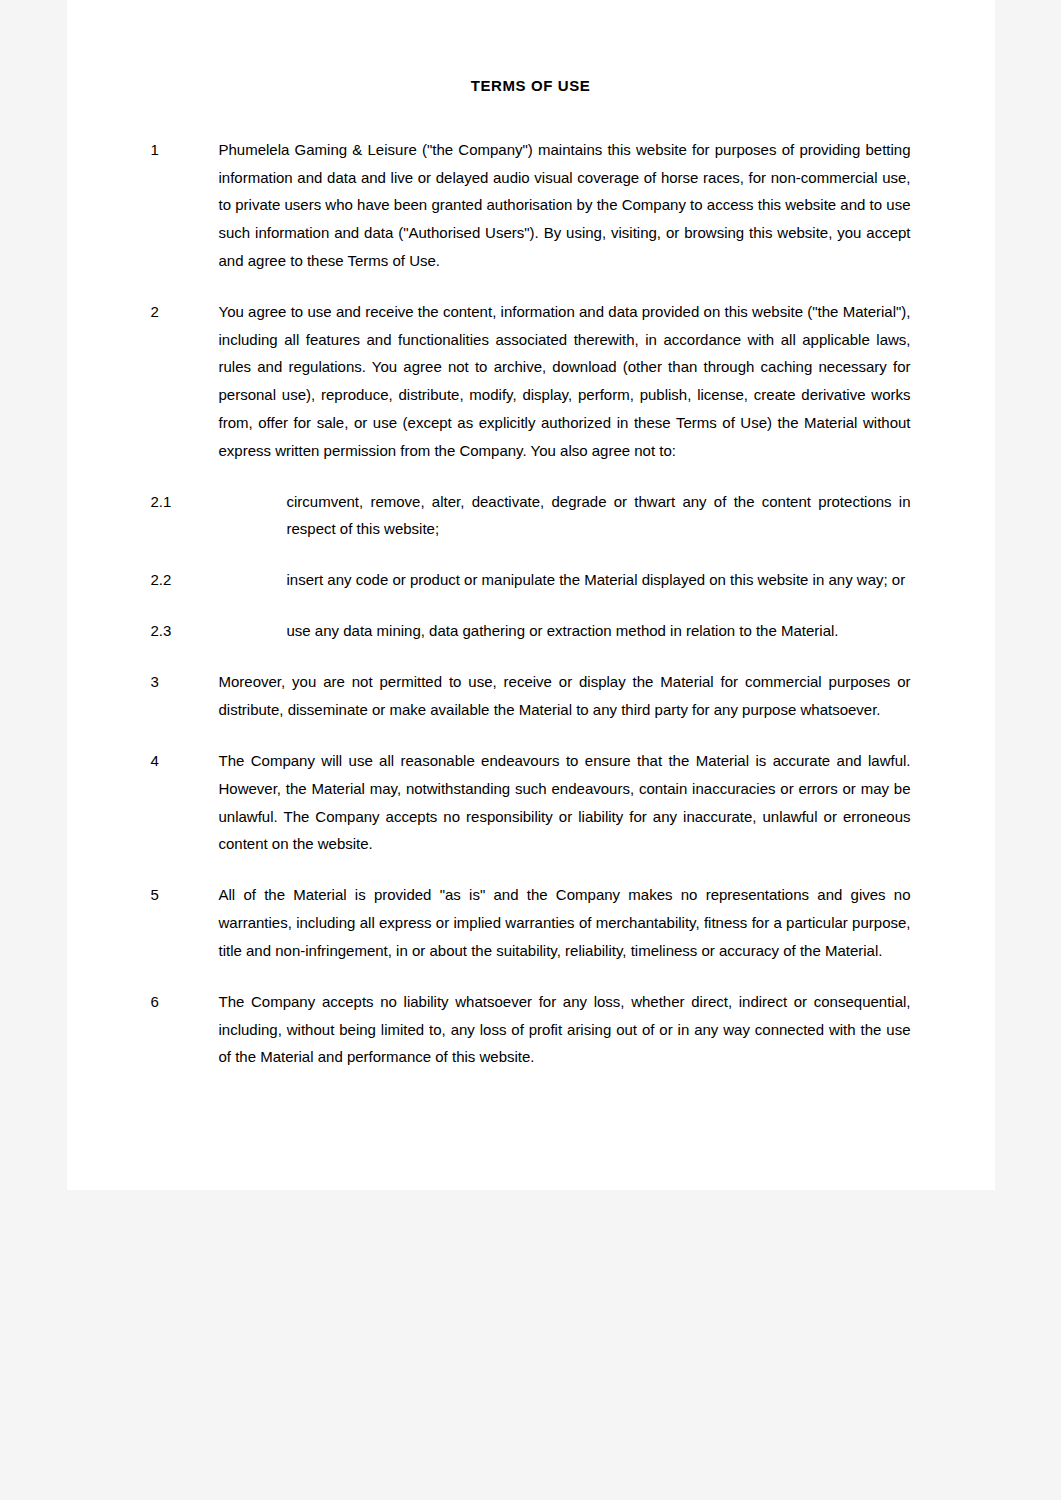TERMS OF USE
1 Phumelela Gaming & Leisure ("the Company") maintains this website for purposes of providing betting information and data and live or delayed audio visual coverage of horse races, for non-commercial use, to private users who have been granted authorisation by the Company to access this website and to use such information and data ("Authorised Users"). By using, visiting, or browsing this website, you accept and agree to these Terms of Use.
2 You agree to use and receive the content, information and data provided on this website ("the Material"), including all features and functionalities associated therewith, in accordance with all applicable laws, rules and regulations. You agree not to archive, download (other than through caching necessary for personal use), reproduce, distribute, modify, display, perform, publish, license, create derivative works from, offer for sale, or use (except as explicitly authorized in these Terms of Use) the Material without express written permission from the Company. You also agree not to:
2.1 circumvent, remove, alter, deactivate, degrade or thwart any of the content protections in respect of this website;
2.2 insert any code or product or manipulate the Material displayed on this website in any way; or
2.3 use any data mining, data gathering or extraction method in relation to the Material.
3 Moreover, you are not permitted to use, receive or display the Material for commercial purposes or distribute, disseminate or make available the Material to any third party for any purpose whatsoever.
4 The Company will use all reasonable endeavours to ensure that the Material is accurate and lawful. However, the Material may, notwithstanding such endeavours, contain inaccuracies or errors or may be unlawful. The Company accepts no responsibility or liability for any inaccurate, unlawful or erroneous content on the website.
5 All of the Material is provided "as is" and the Company makes no representations and gives no warranties, including all express or implied warranties of merchantability, fitness for a particular purpose, title and non-infringement, in or about the suitability, reliability, timeliness or accuracy of the Material.
6 The Company accepts no liability whatsoever for any loss, whether direct, indirect or consequential, including, without being limited to, any loss of profit arising out of or in any way connected with the use of the Material and performance of this website.